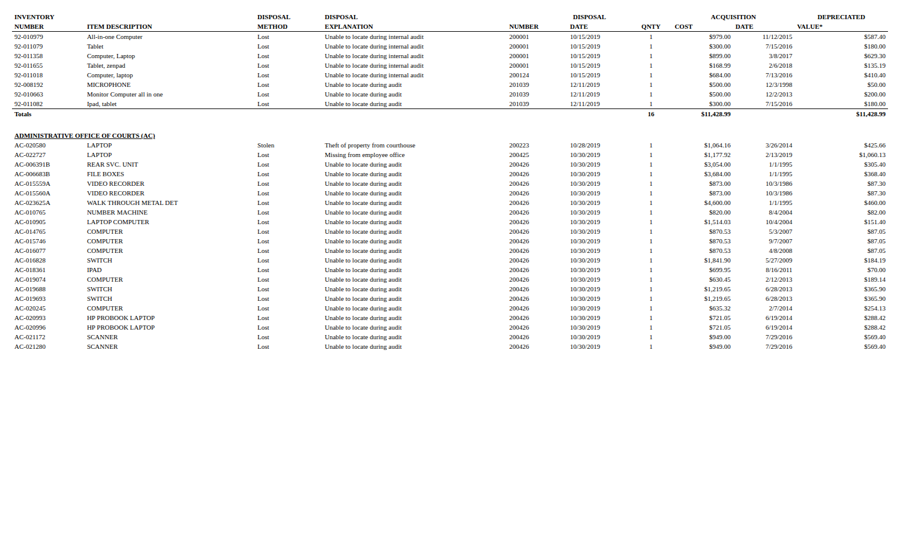| INVENTORY | DISPOSAL | DISPOSAL | DISPOSAL | ACQUISITION | DEPRECIATED |
| --- | --- | --- | --- | --- | --- |
| NUMBER | ITEM DESCRIPTION | METHOD | EXPLANATION | NUMBER | DATE | QNTY | COST | DATE | VALUE* |
| 92-010979 | All-in-one Computer | Lost | Unable to locate during internal audit | 200001 | 10/15/2019 | 1 | $979.00 | 11/12/2015 | $587.40 |
| 92-011079 | Tablet | Lost | Unable to locate during internal audit | 200001 | 10/15/2019 | 1 | $300.00 | 7/15/2016 | $180.00 |
| 92-011358 | Computer, Laptop | Lost | Unable to locate during internal audit | 200001 | 10/15/2019 | 1 | $899.00 | 3/8/2017 | $629.30 |
| 92-011655 | Tablet, zenpad | Lost | Unable to locate during internal audit | 200001 | 10/15/2019 | 1 | $168.99 | 2/6/2018 | $135.19 |
| 92-011018 | Computer, laptop | Lost | Unable to locate during internal audit | 200124 | 10/15/2019 | 1 | $684.00 | 7/13/2016 | $410.40 |
| 92-008192 | MICROPHONE | Lost | Unable to locate during audit | 201039 | 12/11/2019 | 1 | $500.00 | 12/3/1998 | $50.00 |
| 92-010663 | Monitor Computer all in one | Lost | Unable to locate during audit | 201039 | 12/11/2019 | 1 | $500.00 | 12/2/2013 | $200.00 |
| 92-011082 | Ipad, tablet | Lost | Unable to locate during audit | 201039 | 12/11/2019 | 1 | $300.00 | 7/15/2016 | $180.00 |
| Totals | | | | | | 16 | $11,428.99 | | $11,428.99 |
| ADMINISTRATIVE OFFICE OF COURTS (AC) |
| AC-020580 | LAPTOP | Stolen | Theft of property from courthouse | 200223 | 10/28/2019 | 1 | $1,064.16 | 3/26/2014 | $425.66 |
| AC-022727 | LAPTOP | Lost | Missing from employee office | 200425 | 10/30/2019 | 1 | $1,177.92 | 2/13/2019 | $1,060.13 |
| AC-006391B | REAR SVC. UNIT | Lost | Unable to locate during audit | 200426 | 10/30/2019 | 1 | $3,054.00 | 1/1/1995 | $305.40 |
| AC-006683B | FILE BOXES | Lost | Unable to locate during audit | 200426 | 10/30/2019 | 1 | $3,684.00 | 1/1/1995 | $368.40 |
| AC-015559A | VIDEO RECORDER | Lost | Unable to locate during audit | 200426 | 10/30/2019 | 1 | $873.00 | 10/3/1986 | $87.30 |
| AC-015560A | VIDEO RECORDER | Lost | Unable to locate during audit | 200426 | 10/30/2019 | 1 | $873.00 | 10/3/1986 | $87.30 |
| AC-023625A | WALK THROUGH METAL DET | Lost | Unable to locate during audit | 200426 | 10/30/2019 | 1 | $4,600.00 | 1/1/1995 | $460.00 |
| AC-010765 | NUMBER MACHINE | Lost | Unable to locate during audit | 200426 | 10/30/2019 | 1 | $820.00 | 8/4/2004 | $82.00 |
| AC-010905 | LAPTOP COMPUTER | Lost | Unable to locate during audit | 200426 | 10/30/2019 | 1 | $1,514.03 | 10/4/2004 | $151.40 |
| AC-014765 | COMPUTER | Lost | Unable to locate during audit | 200426 | 10/30/2019 | 1 | $870.53 | 5/3/2007 | $87.05 |
| AC-015746 | COMPUTER | Lost | Unable to locate during audit | 200426 | 10/30/2019 | 1 | $870.53 | 9/7/2007 | $87.05 |
| AC-016077 | COMPUTER | Lost | Unable to locate during audit | 200426 | 10/30/2019 | 1 | $870.53 | 4/8/2008 | $87.05 |
| AC-016828 | SWITCH | Lost | Unable to locate during audit | 200426 | 10/30/2019 | 1 | $1,841.90 | 5/27/2009 | $184.19 |
| AC-018361 | IPAD | Lost | Unable to locate during audit | 200426 | 10/30/2019 | 1 | $699.95 | 8/16/2011 | $70.00 |
| AC-019074 | COMPUTER | Lost | Unable to locate during audit | 200426 | 10/30/2019 | 1 | $630.45 | 2/12/2013 | $189.14 |
| AC-019688 | SWITCH | Lost | Unable to locate during audit | 200426 | 10/30/2019 | 1 | $1,219.65 | 6/28/2013 | $365.90 |
| AC-019693 | SWITCH | Lost | Unable to locate during audit | 200426 | 10/30/2019 | 1 | $1,219.65 | 6/28/2013 | $365.90 |
| AC-020245 | COMPUTER | Lost | Unable to locate during audit | 200426 | 10/30/2019 | 1 | $635.32 | 2/7/2014 | $254.13 |
| AC-020993 | HP PROBOOK LAPTOP | Lost | Unable to locate during audit | 200426 | 10/30/2019 | 1 | $721.05 | 6/19/2014 | $288.42 |
| AC-020996 | HP PROBOOK LAPTOP | Lost | Unable to locate during audit | 200426 | 10/30/2019 | 1 | $721.05 | 6/19/2014 | $288.42 |
| AC-021172 | SCANNER | Lost | Unable to locate during audit | 200426 | 10/30/2019 | 1 | $949.00 | 7/29/2016 | $569.40 |
| AC-021280 | SCANNER | Lost | Unable to locate during audit | 200426 | 10/30/2019 | 1 | $949.00 | 7/29/2016 | $569.40 |